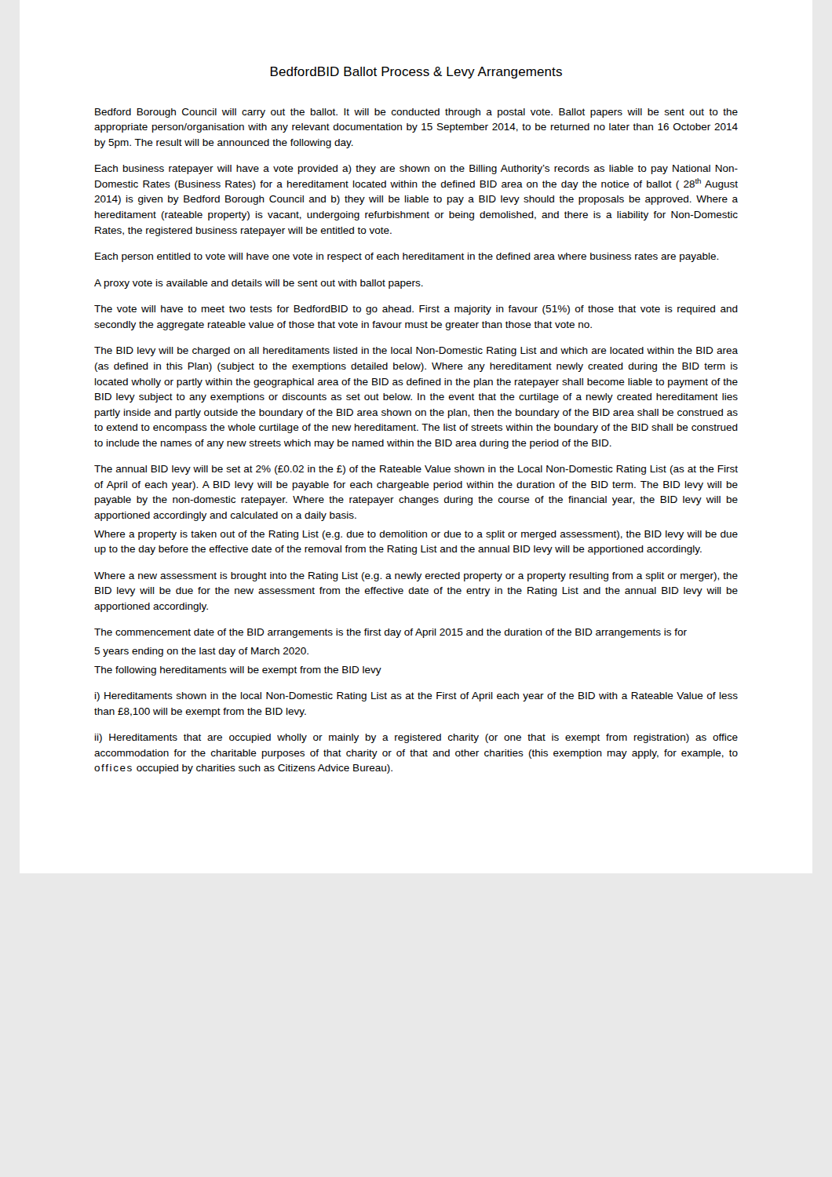BedfordBID Ballot Process & Levy Arrangements
Bedford Borough Council will carry out the ballot. It will be conducted through a postal vote. Ballot papers will be sent out to the appropriate person/organisation with any relevant documentation by 15 September 2014, to be returned no later than 16 October 2014 by 5pm. The result will be announced the following day.
Each business ratepayer will have a vote provided a) they are shown on the Billing Authority’s records as liable to pay National Non-Domestic Rates (Business Rates) for a hereditament located within the defined BID area on the day the notice of ballot ( 28th August 2014) is given by Bedford Borough Council and b) they will be liable to pay a BID levy should the proposals be approved. Where a hereditament (rateable property) is vacant, undergoing refurbishment or being demolished, and there is a liability for Non-Domestic Rates, the registered business ratepayer will be entitled to vote.
Each person entitled to vote will have one vote in respect of each hereditament in the defined area where business rates are payable.
A proxy vote is available and details will be sent out with ballot papers.
The vote will have to meet two tests for BedfordBID to go ahead. First a majority in favour (51%) of those that vote is required and secondly the aggregate rateable value of those that vote in favour must be greater than those that vote no.
The BID levy will be charged on all hereditaments listed in the local Non-Domestic Rating List and which are located within the BID area (as defined in this Plan) (subject to the exemptions detailed below). Where any hereditament newly created during the BID term is located wholly or partly within the geographical area of the BID as defined in the plan the ratepayer shall become liable to payment of the BID levy subject to any exemptions or discounts as set out below. In the event that the curtilage of a newly created hereditament lies partly inside and partly outside the boundary of the BID area shown on the plan, then the boundary of the BID area shall be construed as to extend to encompass the whole curtilage of the new hereditament. The list of streets within the boundary of the BID shall be construed to include the names of any new streets which may be named within the BID area during the period of the BID.
The annual BID levy will be set at 2% (£0.02 in the £) of the Rateable Value shown in the Local Non-Domestic Rating List (as at the First of April of each year). A BID levy will be payable for each chargeable period within the duration of the BID term. The BID levy will be payable by the non-domestic ratepayer. Where the ratepayer changes during the course of the financial year, the BID levy will be apportioned accordingly and calculated on a daily basis.
Where a property is taken out of the Rating List (e.g. due to demolition or due to a split or merged assessment), the BID levy will be due up to the day before the effective date of the removal from the Rating List and the annual BID levy will be apportioned accordingly.
Where a new assessment is brought into the Rating List (e.g. a newly erected property or a property resulting from a split or merger), the BID levy will be due for the new assessment from the effective date of the entry in the Rating List and the annual BID levy will be apportioned accordingly.
The commencement date of the BID arrangements is the first day of April 2015 and the duration of the BID arrangements is for
5 years ending on the last day of March 2020.
The following hereditaments will be exempt from the BID levy
i) Hereditaments shown in the local Non-Domestic Rating List as at the First of April each year of the BID with a Rateable Value of less than £8,100 will be exempt from the BID levy.
ii) Hereditaments that are occupied wholly or mainly by a registered charity (or one that is exempt from registration) as office accommodation for the charitable purposes of that charity or of that and other charities (this exemption may apply, for example, to offices occupied by charities such as Citizens Advice Bureau).